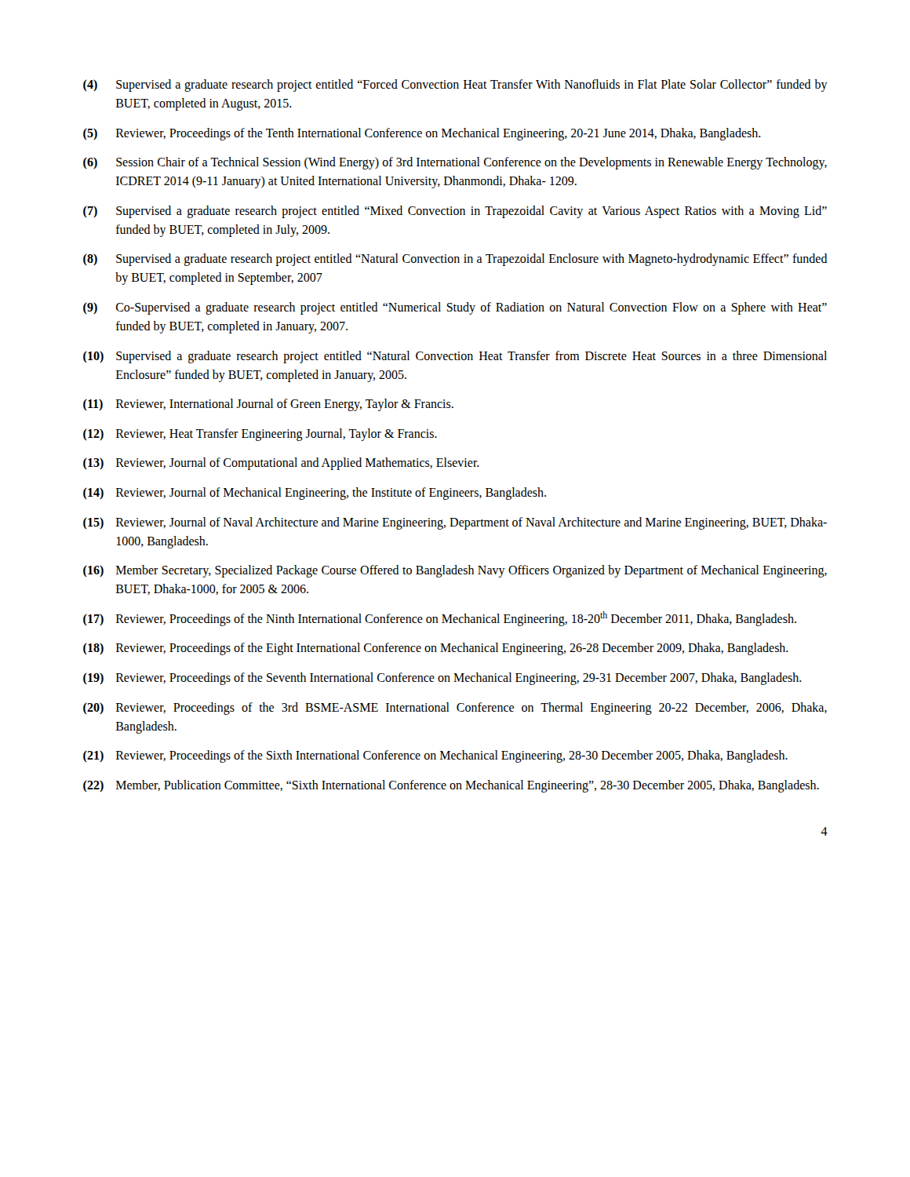(4) Supervised a graduate research project entitled “Forced Convection Heat Transfer With Nanofluids in Flat Plate Solar Collector” funded by BUET, completed in August, 2015.
(5) Reviewer, Proceedings of the Tenth International Conference on Mechanical Engineering, 20-21 June 2014, Dhaka, Bangladesh.
(6) Session Chair of a Technical Session (Wind Energy) of 3rd International Conference on the Developments in Renewable Energy Technology, ICDRET 2014 (9-11 January) at United International University, Dhanmondi, Dhaka- 1209.
(7) Supervised a graduate research project entitled “Mixed Convection in Trapezoidal Cavity at Various Aspect Ratios with a Moving Lid” funded by BUET, completed in July, 2009.
(8) Supervised a graduate research project entitled “Natural Convection in a Trapezoidal Enclosure with Magneto-hydrodynamic Effect” funded by BUET, completed in September, 2007
(9) Co-Supervised a graduate research project entitled “Numerical Study of Radiation on Natural Convection Flow on a Sphere with Heat” funded by BUET, completed in January, 2007.
(10) Supervised a graduate research project entitled “Natural Convection Heat Transfer from Discrete Heat Sources in a three Dimensional Enclosure” funded by BUET, completed in January, 2005.
(11) Reviewer, International Journal of Green Energy, Taylor & Francis.
(12) Reviewer, Heat Transfer Engineering Journal, Taylor & Francis.
(13) Reviewer, Journal of Computational and Applied Mathematics, Elsevier.
(14) Reviewer, Journal of Mechanical Engineering, the Institute of Engineers, Bangladesh.
(15) Reviewer, Journal of Naval Architecture and Marine Engineering, Department of Naval Architecture and Marine Engineering, BUET, Dhaka-1000, Bangladesh.
(16) Member Secretary, Specialized Package Course Offered to Bangladesh Navy Officers Organized by Department of Mechanical Engineering, BUET, Dhaka-1000, for 2005 & 2006.
(17) Reviewer, Proceedings of the Ninth International Conference on Mechanical Engineering, 18-20th December 2011, Dhaka, Bangladesh.
(18) Reviewer, Proceedings of the Eight International Conference on Mechanical Engineering, 26-28 December 2009, Dhaka, Bangladesh.
(19) Reviewer, Proceedings of the Seventh International Conference on Mechanical Engineering, 29-31 December 2007, Dhaka, Bangladesh.
(20) Reviewer, Proceedings of the 3rd BSME-ASME International Conference on Thermal Engineering 20-22 December, 2006, Dhaka, Bangladesh.
(21) Reviewer, Proceedings of the Sixth International Conference on Mechanical Engineering, 28-30 December 2005, Dhaka, Bangladesh.
(22) Member, Publication Committee, “Sixth International Conference on Mechanical Engineering”, 28-30 December 2005, Dhaka, Bangladesh.
4